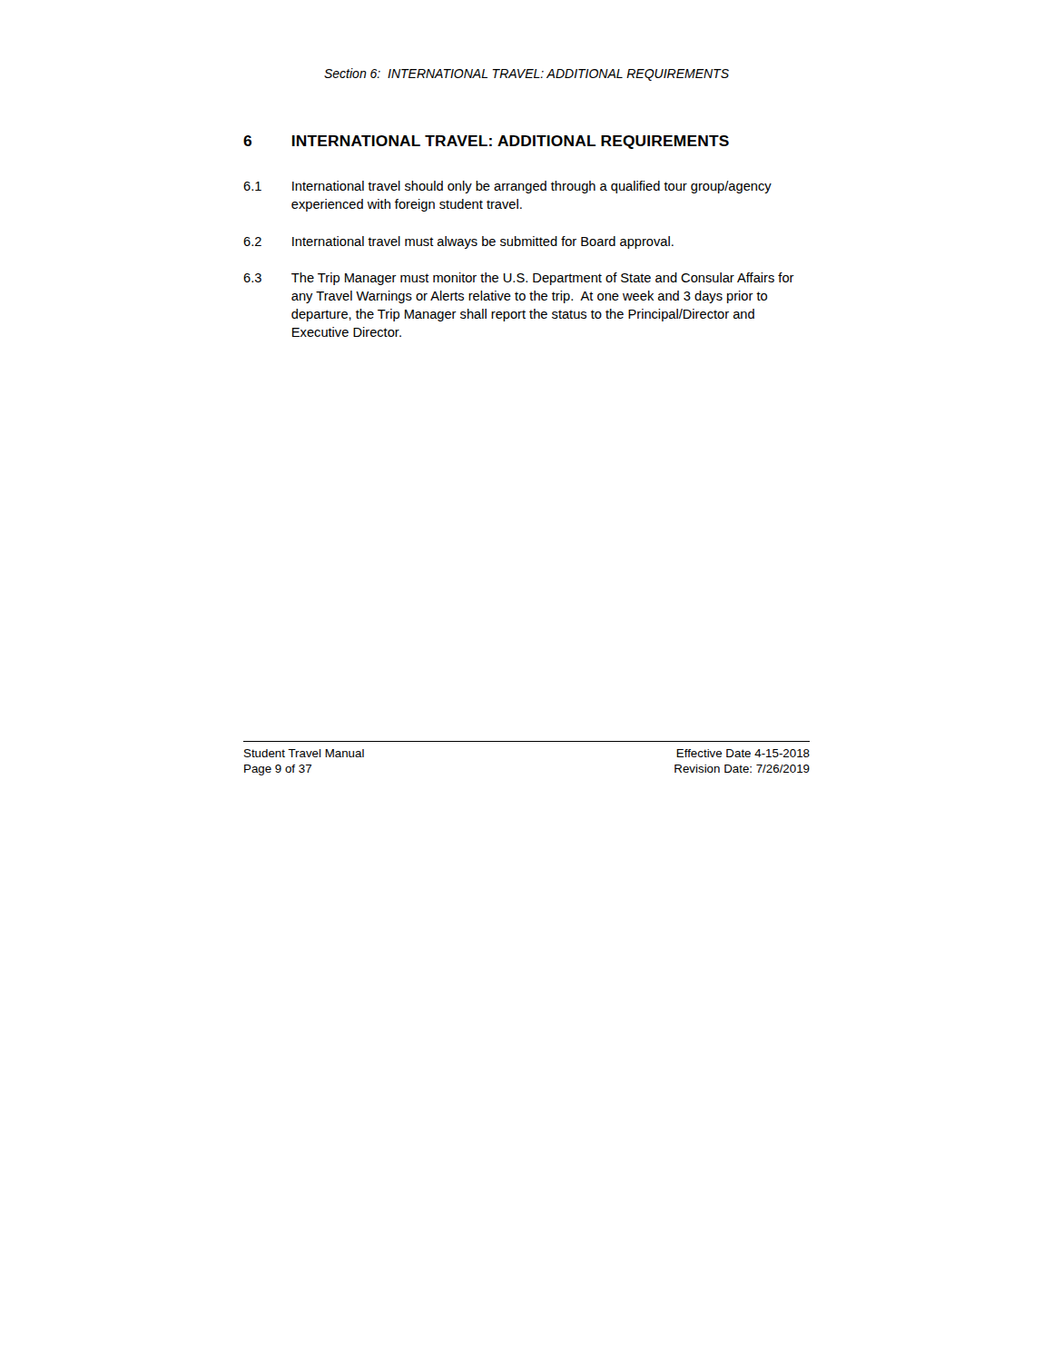Section 6: INTERNATIONAL TRAVEL: ADDITIONAL REQUIREMENTS
6 INTERNATIONAL TRAVEL: ADDITIONAL REQUIREMENTS
6.1
International travel should only be arranged through a qualified tour group/agency experienced with foreign student travel.
6.2
International travel must always be submitted for Board approval.
6.3
The Trip Manager must monitor the U.S. Department of State and Consular Affairs for any Travel Warnings or Alerts relative to the trip. At one week and 3 days prior to departure, the Trip Manager shall report the status to the Principal/Director and Executive Director.
Student Travel Manual
Page 9 of 37
Effective Date 4-15-2018
Revision Date: 7/26/2019